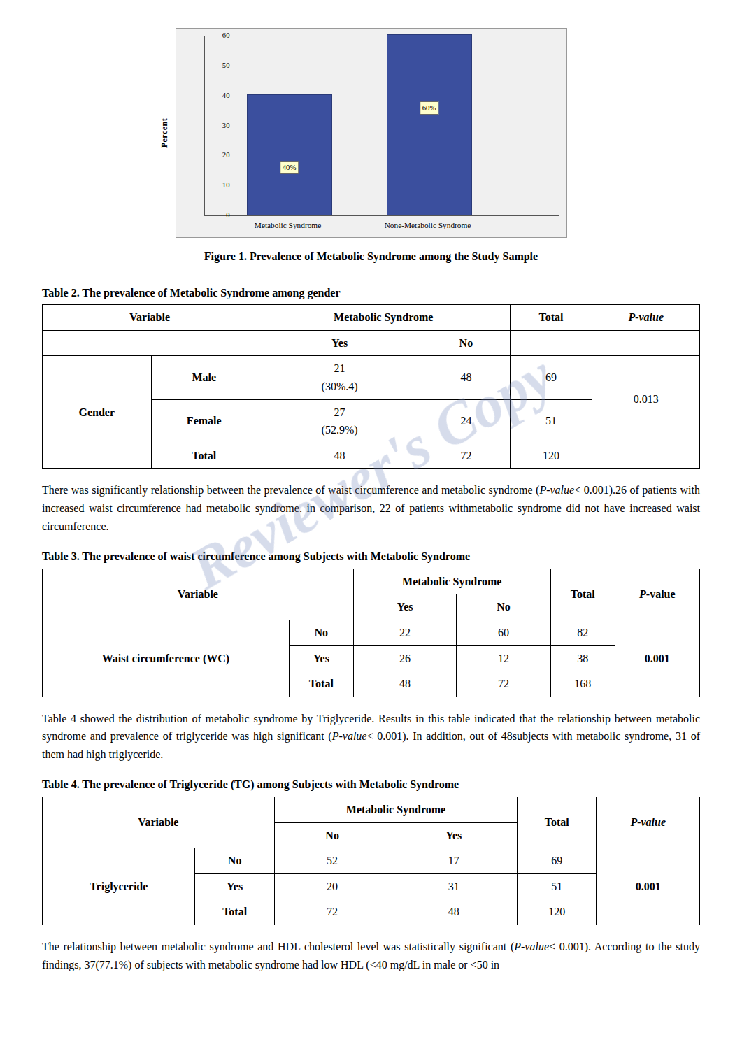Reviewer's Copy
Percent
60
50
40
30
20
10
0
40%
60%
Metabolic Syndrome None-Metabolic Syndrome
Figure 1. Prevalence of Metabolic Syndrome among the Study Sample
Table 2. The prevalence of Metabolic Syndrome among gender
| Variable | Metabolic Syndrome | Total | P-value |
| --- | --- | --- | --- |
| | Yes | No | | |
| Gender | Male | 21 (30%.4) | 48 | 69 | 0.013 |
| Female | 27 (52.9%) | 24 | 51 |
| Total | 48 | 72 | 120 | |
There was significantly relationship between the prevalence of waist circumference and metabolic syndrome (P-value< 0.001).26 of patients with increased waist circumference had metabolic syndrome. in comparison, 22 of patients withmetabolic syndrome did not have increased waist circumference.
Table 3. The prevalence of waist circumference among Subjects with Metabolic Syndrome
| Variable | Metabolic Syndrome | Total | P -value |
| --- | --- | --- | --- |
| Yes | No |
| Waist circumference (WC) | No | 22 | 60 | 82 | 0.001 |
| Yes | 26 | 12 | 38 |
| Total | 48 | 72 | 168 |
Table 4 showed the distribution of metabolic syndrome by Triglyceride. Results in this table indicated that the relationship between metabolic syndrome and prevalence of triglyceride was high significant (P-value< 0.001). In addition, out of 48subjects with metabolic syndrome, 31 of them had high triglyceride.
Table 4. The prevalence of Triglyceride (TG) among Subjects with Metabolic Syndrome
| Variable | Metabolic Syndrome | Total | P-value |
| --- | --- | --- | --- |
| No | Yes |
| Triglyceride | No | 52 | 17 | 69 | 0.001 |
| Yes | 20 | 31 | 51 |
| Total | 72 | 48 | 120 |
The relationship between metabolic syndrome and HDL cholesterol level was statistically significant (P-value< 0.001). According to the study findings, 37(77.1%) of subjects with metabolic syndrome had low HDL (<40 mg/dL in male or <50 in